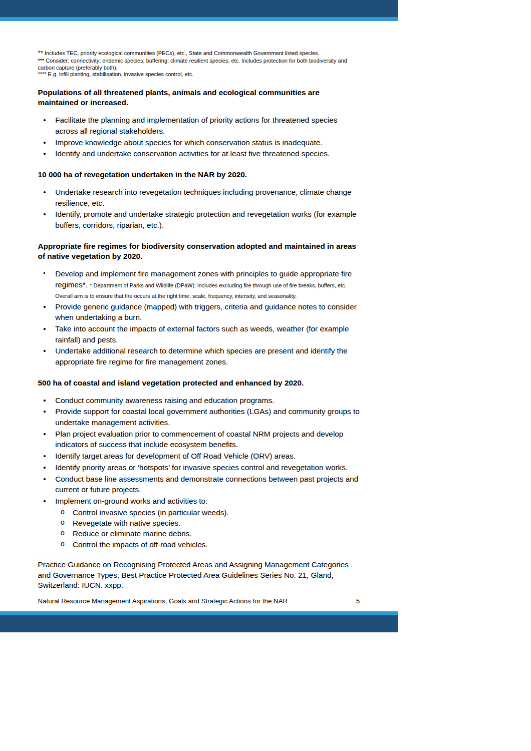** Includes TEC, priority ecological communities (PECs), etc., State and Commonwealth Government listed species.
*** Consider: connectivity; endemic species; buffering; climate resilient species, etc. Includes protection for both biodiversity and carbon capture (preferably both).
**** E.g. infill planting, stabilisation, invasive species control, etc.
Populations of all threatened plants, animals and ecological communities are maintained or increased.
Facilitate the planning and implementation of priority actions for threatened species across all regional stakeholders.
Improve knowledge about species for which conservation status is inadequate.
Identify and undertake conservation activities for at least five threatened species.
10 000 ha of revegetation undertaken in the NAR by 2020.
Undertake research into revegetation techniques including provenance, climate change resilience, etc.
Identify, promote and undertake strategic protection and revegetation works (for example buffers, corridors, riparian, etc.).
Appropriate fire regimes for biodiversity conservation adopted and maintained in areas of native vegetation by 2020.
Develop and implement fire management zones with principles to guide appropriate fire regimes*. * Department of Parks and Wildlife (DPaW): includes excluding fire through use of fire breaks, buffers, etc. Overall aim is to ensure that fire occurs at the right time, scale, frequency, intensity, and seasonality.
Provide generic guidance (mapped) with triggers, criteria and guidance notes to consider when undertaking a burn.
Take into account the impacts of external factors such as weeds, weather (for example rainfall) and pests.
Undertake additional research to determine which species are present and identify the appropriate fire regime for fire management zones.
500 ha of coastal and island vegetation protected and enhanced by 2020.
Conduct community awareness raising and education programs.
Provide support for coastal local government authorities (LGAs) and community groups to undertake management activities.
Plan project evaluation prior to commencement of coastal NRM projects and develop indicators of success that include ecosystem benefits.
Identify target areas for development of Off Road Vehicle (ORV) areas.
Identify priority areas or ‘hotspots’ for invasive species control and revegetation works.
Conduct base line assessments and demonstrate connections between past projects and current or future projects.
Implement on-ground works and activities to:
Control invasive species (in particular weeds).
Revegetate with native species.
Reduce or eliminate marine debris.
Control the impacts of off-road vehicles.
Practice Guidance on Recognising Protected Areas and Assigning Management Categories and Governance Types, Best Practice Protected Area Guidelines Series No. 21, Gland, Switzerland: IUCN. xxpp.
Natural Resource Management Aspirations, Goals and Strategic Actions for the NAR 5